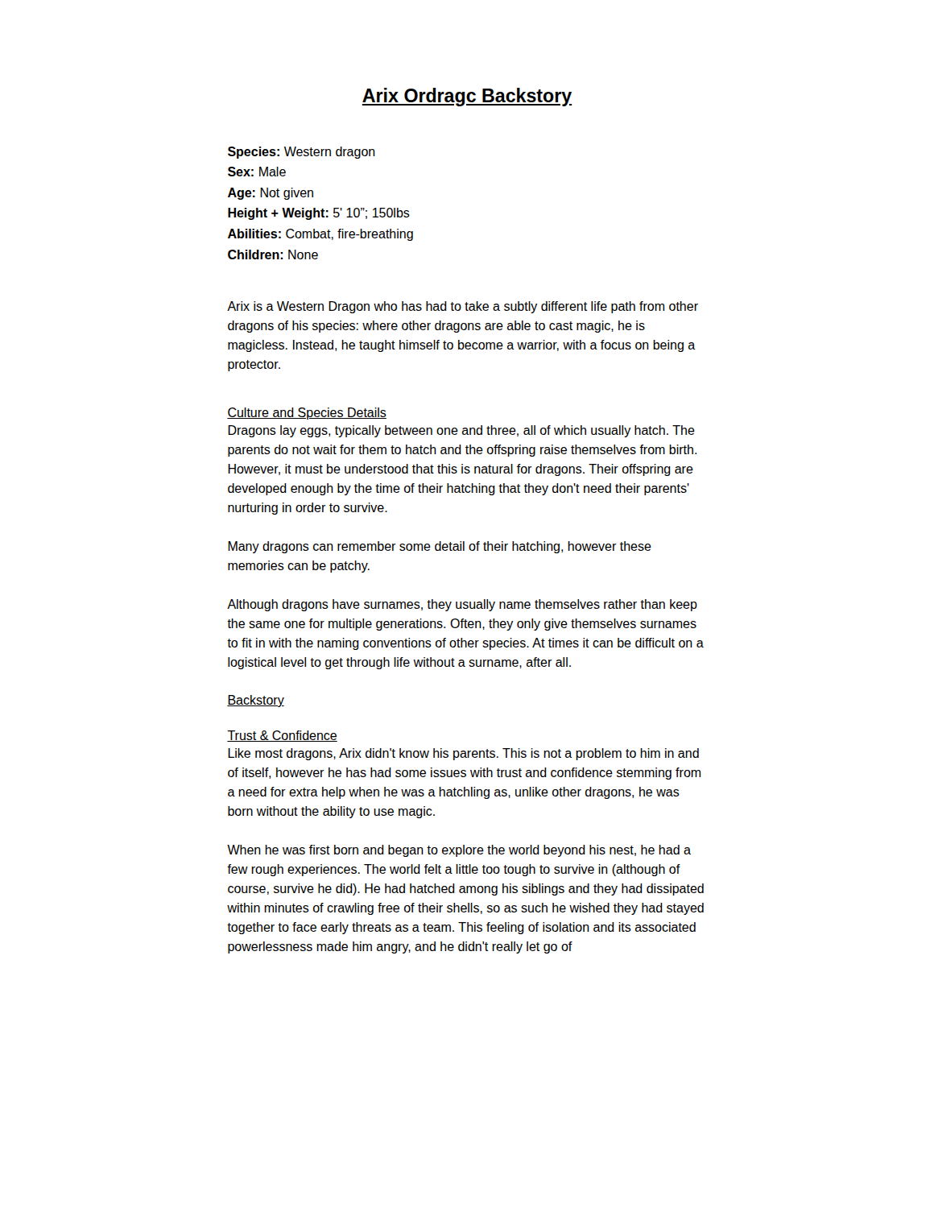Arix Ordragc Backstory
Species: Western dragon
Sex: Male
Age: Not given
Height + Weight: 5' 10”; 150lbs
Abilities: Combat, fire-breathing
Children: None
Arix is a Western Dragon who has had to take a subtly different life path from other dragons of his species: where other dragons are able to cast magic, he is magicless. Instead, he taught himself to become a warrior, with a focus on being a protector.
Culture and Species Details
Dragons lay eggs, typically between one and three, all of which usually hatch. The parents do not wait for them to hatch and the offspring raise themselves from birth. However, it must be understood that this is natural for dragons. Their offspring are developed enough by the time of their hatching that they don't need their parents' nurturing in order to survive.
Many dragons can remember some detail of their hatching, however these memories can be patchy.
Although dragons have surnames, they usually name themselves rather than keep the same one for multiple generations. Often, they only give themselves surnames to fit in with the naming conventions of other species. At times it can be difficult on a logistical level to get through life without a surname, after all.
Backstory
Trust & Confidence
Like most dragons, Arix didn't know his parents. This is not a problem to him in and of itself, however he has had some issues with trust and confidence stemming from a need for extra help when he was a hatchling as, unlike other dragons, he was born without the ability to use magic.
When he was first born and began to explore the world beyond his nest, he had a few rough experiences. The world felt a little too tough to survive in (although of course, survive he did). He had hatched among his siblings and they had dissipated within minutes of crawling free of their shells, so as such he wished they had stayed together to face early threats as a team. This feeling of isolation and its associated powerlessness made him angry, and he didn't really let go of